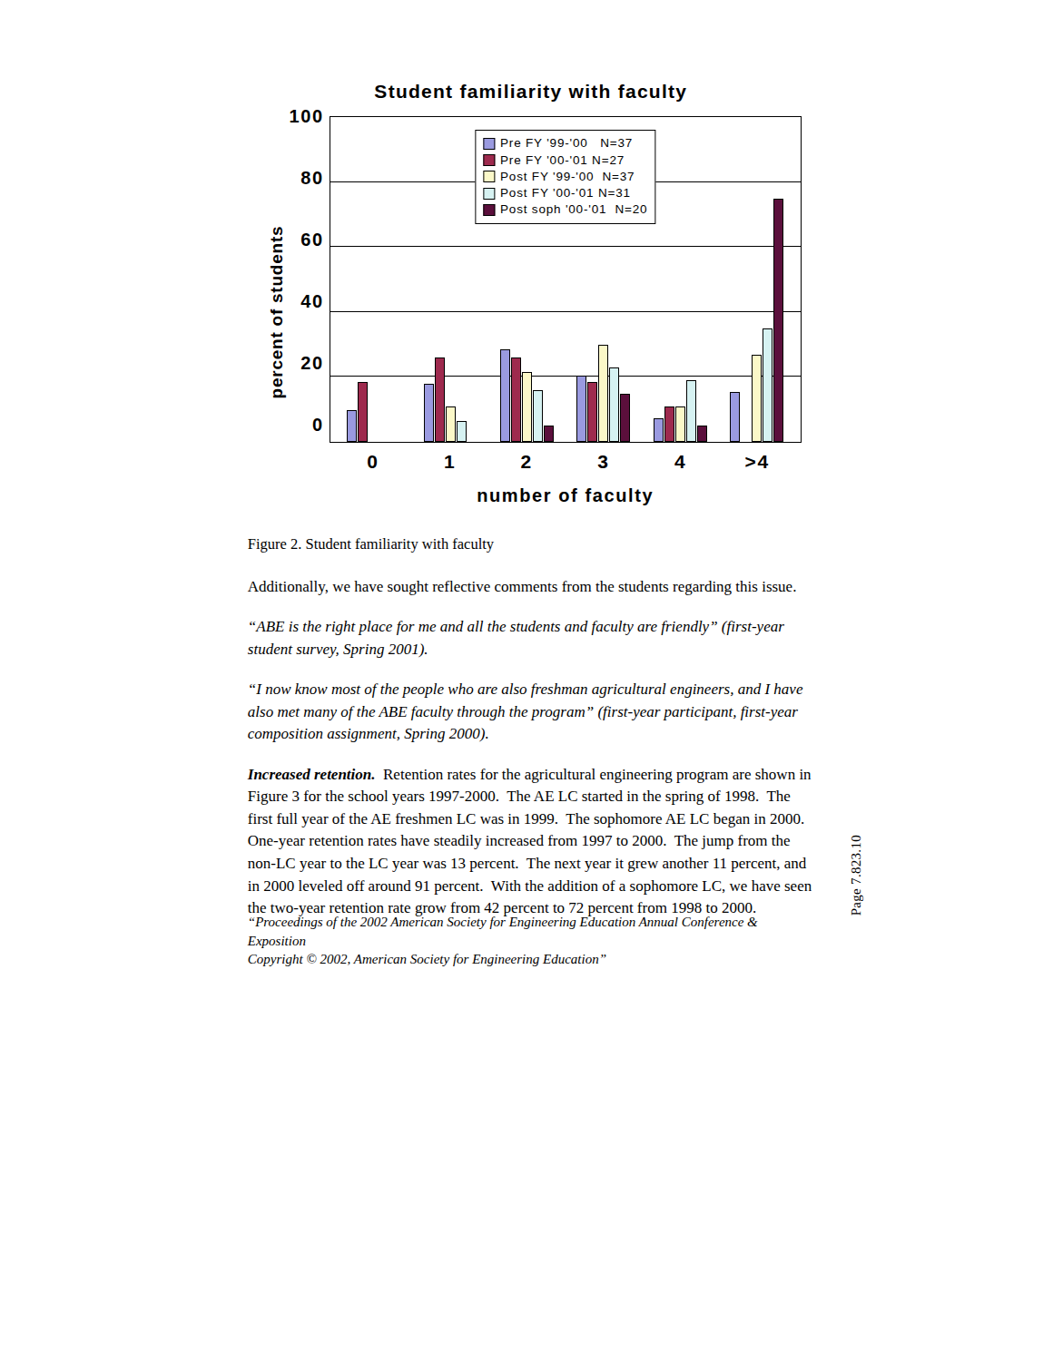Student familiarity with faculty
percent of students
100 80 60 40 20 0
Pre FY '99-'00 N=37
Pre FY '00-'01 N=27
Post FY '99-'00 N=37
Post FY '00-'01 N=31
Post soph '00-'01 N=20
0 1 2 3 4 >4
number of faculty
Figure 2. Student familiarity with faculty
Additionally, we have sought reflective comments from the students regarding this issue.
“ABE is the right place for me and all the students and faculty are friendly” (first-year student survey, Spring 2001).
“I now know most of the people who are also freshman agricultural engineers, and I have also met many of the ABE faculty through the program” (first-year participant, first-year composition assignment, Spring 2000).
Increased retention. Retention rates for the agricultural engineering program are shown in Figure 3 for the school years 1997-2000. The AE LC started in the spring of 1998. The first full year of the AE freshmen LC was in 1999. The sophomore AE LC began in 2000. One-year retention rates have steadily increased from 1997 to 2000. The jump from the non-LC year to the LC year was 13 percent. The next year it grew another 11 percent, and in 2000 leveled off around 91 percent. With the addition of a sophomore LC, we have seen the two-year retention rate grow from 42 percent to 72 percent from 1998 to 2000.
Page 7.823.10
“Proceedings of the 2002 American Society for Engineering Education Annual Conference & Exposition
Copyright © 2002, American Society for Engineering Education”